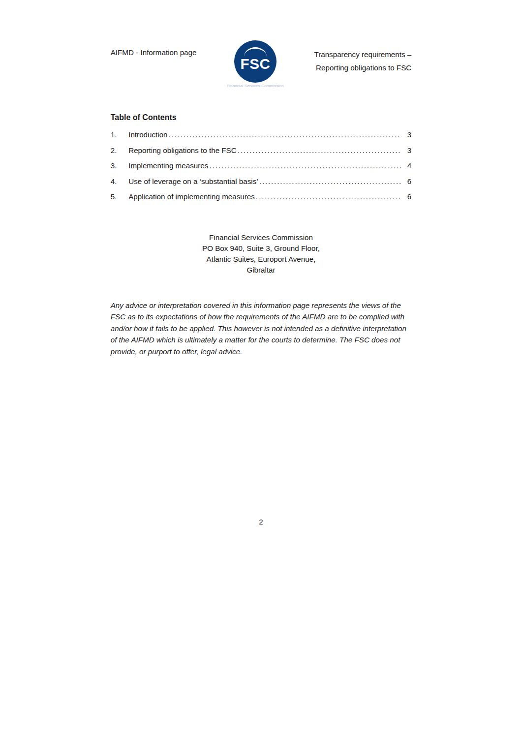AIFMD - Information page
FSC
Financial Services Commission
Transparency requirements –
Reporting obligations to FSC
Table of Contents
1. Introduction ........................................................................................................... 3
2. Reporting obligations to the FSC .................................................................................. 3
3. Implementing measures ................................................................................................. 4
4. Use of leverage on a ‘substantial basis’ ......................................................................... 6
5. Application of implementing measures .......................................................................... 6
Financial Services Commission
PO Box 940, Suite 3, Ground Floor,
Atlantic Suites, Europort Avenue,
Gibraltar
Any advice or interpretation covered in this information page represents the views of the FSC as to its expectations of how the requirements of the AIFMD are to be complied with and/or how it fails to be applied. This however is not intended as a definitive interpretation of the AIFMD which is ultimately a matter for the courts to determine. The FSC does not provide, or purport to offer, legal advice.
2